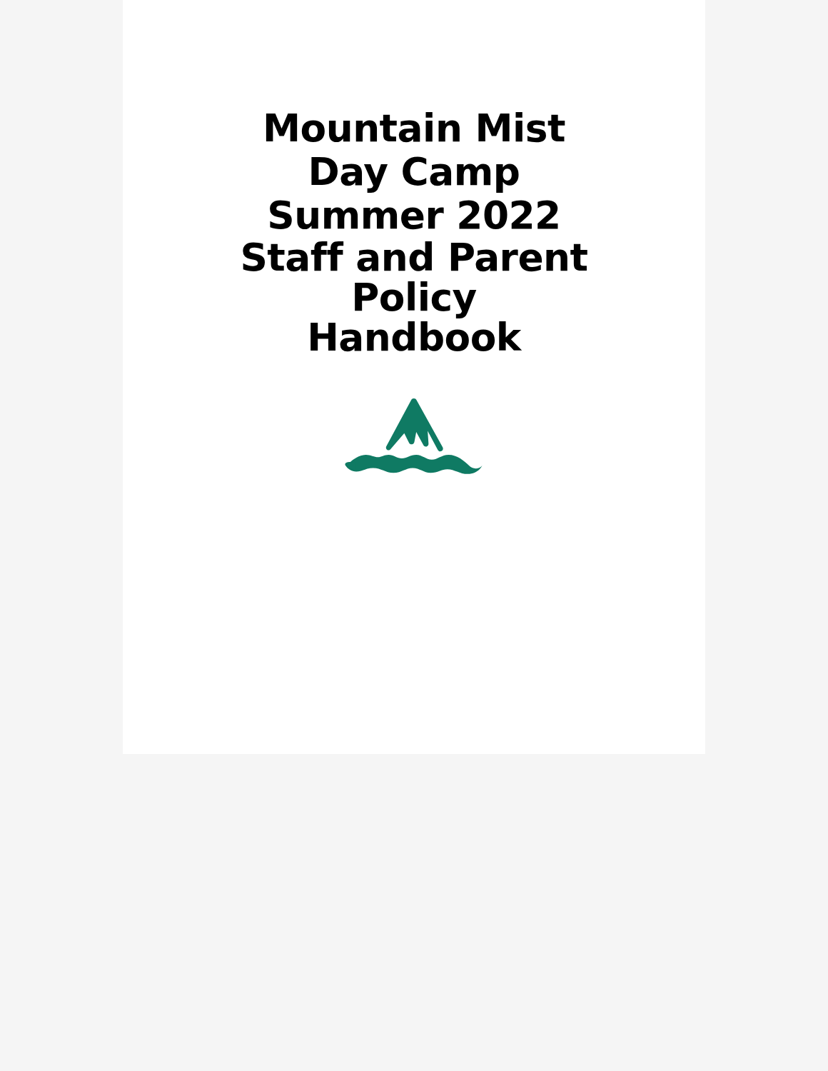Mountain Mist Day Camp Summer 2022 Staff and Parent Policy Handbook
Mountain Mist Day Camp logo